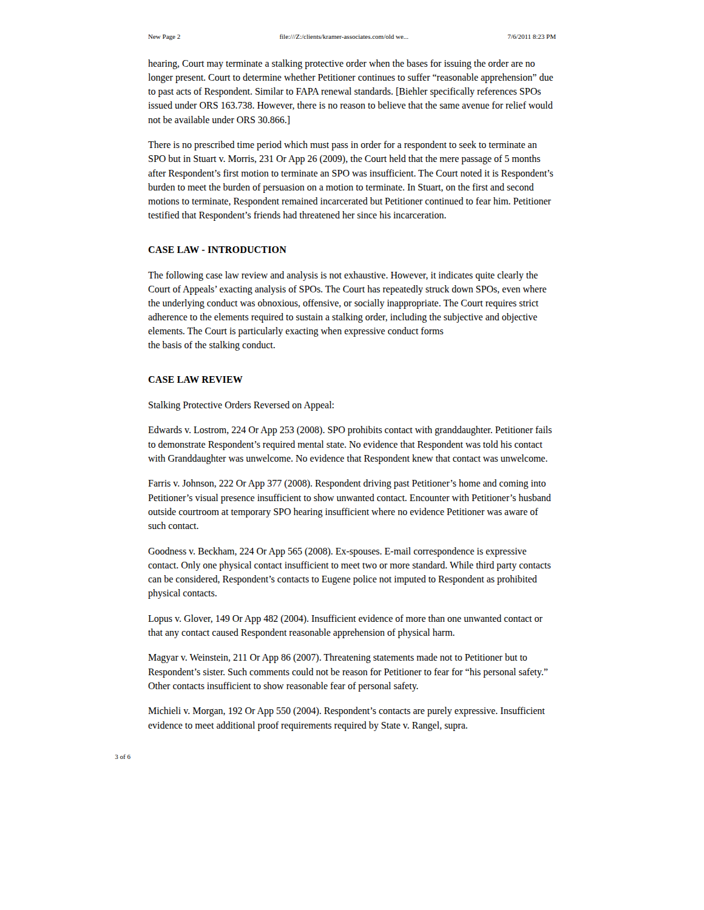New Page 2 file:///Z:/clients/kramer-associates.com/old we... 7/6/2011 8:23 PM
hearing, Court may terminate a stalking protective order when the bases for issuing the order are no longer present. Court to determine whether Petitioner continues to suffer “reasonable apprehension” due to past acts of Respondent. Similar to FAPA renewal standards. [Biehler specifically references SPOs issued under ORS 163.738. However, there is no reason to believe that the same avenue for relief would not be available under ORS 30.866.]
There is no prescribed time period which must pass in order for a respondent to seek to terminate an SPO but in Stuart v. Morris, 231 Or App 26 (2009), the Court held that the mere passage of 5 months after Respondent’s first motion to terminate an SPO was insufficient. The Court noted it is Respondent’s burden to meet the burden of persuasion on a motion to terminate. In Stuart, on the first and second motions to terminate, Respondent remained incarcerated but Petitioner continued to fear him. Petitioner testified that Respondent’s friends had threatened her since his incarceration.
CASE LAW - INTRODUCTION
The following case law review and analysis is not exhaustive. However, it indicates quite clearly the Court of Appeals’ exacting analysis of SPOs. The Court has repeatedly struck down SPOs, even where the underlying conduct was obnoxious, offensive, or socially inappropriate. The Court requires strict adherence to the elements required to sustain a stalking order, including the subjective and objective elements. The Court is particularly exacting when expressive conduct forms
the basis of the stalking conduct.
CASE LAW REVIEW
Stalking Protective Orders Reversed on Appeal:
Edwards v. Lostrom, 224 Or App 253 (2008). SPO prohibits contact with granddaughter. Petitioner fails to demonstrate Respondent’s required mental state. No evidence that Respondent was told his contact with Granddaughter was unwelcome. No evidence that Respondent knew that contact was unwelcome.
Farris v. Johnson, 222 Or App 377 (2008). Respondent driving past Petitioner’s home and coming into Petitioner’s visual presence insufficient to show unwanted contact. Encounter with Petitioner’s husband outside courtroom at temporary SPO hearing insufficient where no evidence Petitioner was aware of such contact.
Goodness v. Beckham, 224 Or App 565 (2008). Ex-spouses. E-mail correspondence is expressive contact. Only one physical contact insufficient to meet two or more standard. While third party contacts can be considered, Respondent’s contacts to Eugene police not imputed to Respondent as prohibited physical contacts.
Lopus v. Glover, 149 Or App 482 (2004). Insufficient evidence of more than one unwanted contact or that any contact caused Respondent reasonable apprehension of physical harm.
Magyar v. Weinstein, 211 Or App 86 (2007). Threatening statements made not to Petitioner but to Respondent’s sister. Such comments could not be reason for Petitioner to fear for “his personal safety.” Other contacts insufficient to show reasonable fear of personal safety.
Michieli v. Morgan, 192 Or App 550 (2004). Respondent’s contacts are purely expressive. Insufficient evidence to meet additional proof requirements required by State v. Rangel, supra.
3 of 6